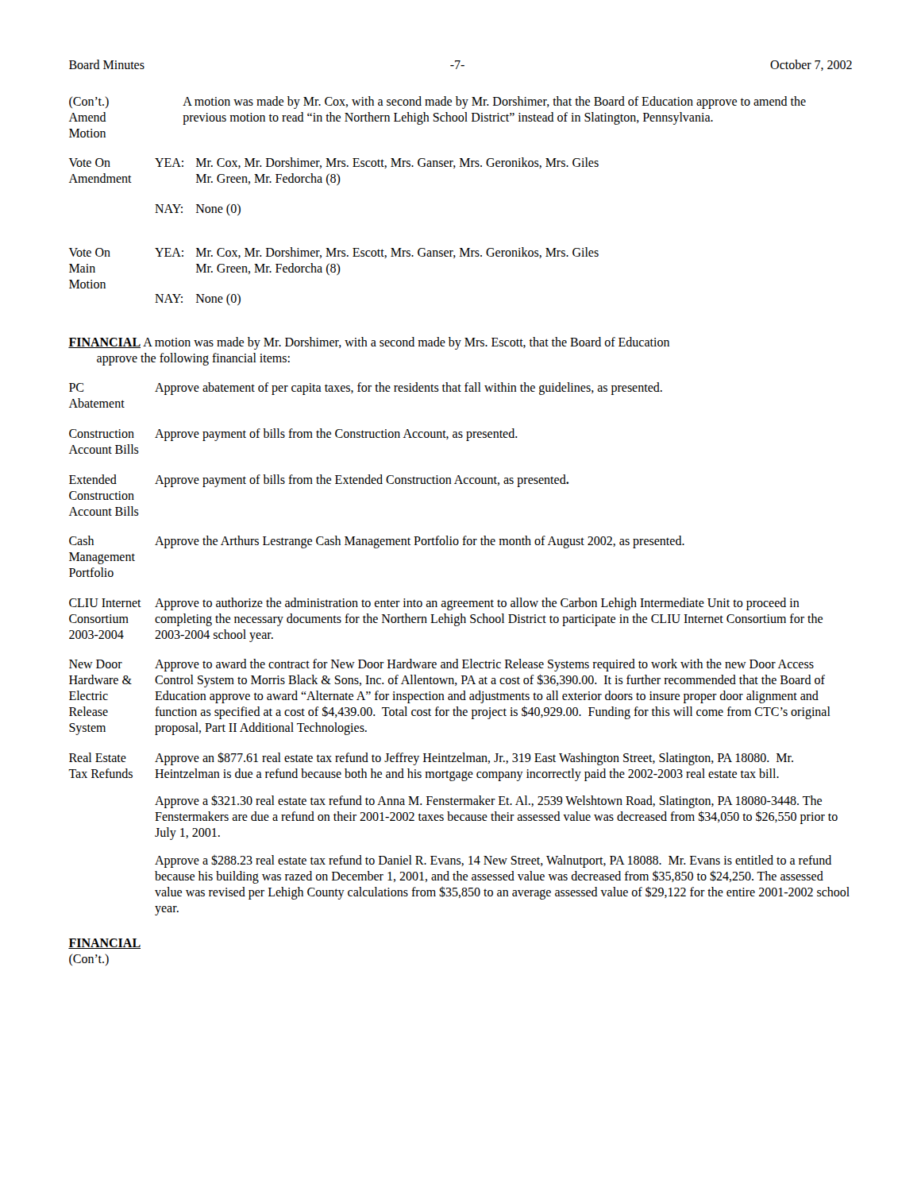Board Minutes
-7-
October 7, 2002
| (Con’t.) Amend Motion | A motion was made by Mr. Cox, with a second made by Mr. Dorshimer, that the Board of Education approve to amend the previous motion to read “in the Northern Lehigh School District” instead of in Slatington, Pennsylvania. |
| Vote On Amendment | / YEA: / Mr. Cox, Mr. Dorshimer, Mrs. Escott, Mrs. Ganser, Mrs. Geronikos, Mrs. Giles Mr. Green, Mr. Fedorcha (8) / / NAY: / None (0) / |
| Vote On Main Motion | / YEA: / Mr. Cox, Mr. Dorshimer, Mrs. Escott, Mrs. Ganser, Mrs. Geronikos, Mrs. Giles Mr. Green, Mr. Fedorcha (8) / / NAY: / None (0) / |
| FINANCIAL A motion was made by Mr. Dorshimer, with a second made by Mrs. Escott, that the Board of Education approve the following financial items: |
| PC Abatement | Approve abatement of per capita taxes, for the residents that fall within the guidelines, as presented. |
| Construction Account Bills | Approve payment of bills from the Construction Account, as presented. |
| Extended Construction Account Bills | Approve payment of bills from the Extended Construction Account, as presented . |
| Cash Management Portfolio | Approve the Arthurs Lestrange Cash Management Portfolio for the month of August 2002, as presented. |
| CLIU Internet Consortium 2003-2004 | Approve to authorize the administration to enter into an agreement to allow the Carbon Lehigh Intermediate Unit to proceed in completing the necessary documents for the Northern Lehigh School District to participate in the CLIU Internet Consortium for the 2003-2004 school year. |
| New Door Hardware & Electric Release System | Approve to award the contract for New Door Hardware and Electric Release Systems required to work with the new Door Access Control System to Morris Black & Sons, Inc. of Allentown, PA at a cost of $36,390.00. It is further recommended that the Board of Education approve to award “Alternate A” for inspection and adjustments to all exterior doors to insure proper door alignment and function as specified at a cost of $4,439.00. Total cost for the project is $40,929.00. Funding for this will come from CTC’s original proposal, Part II Additional Technologies. |
| Real Estate Tax Refunds | Approve an $877.61 real estate tax refund to Jeffrey Heintzelman, Jr., 319 East Washington Street, Slatington, PA 18080. Mr. Heintzelman is due a refund because both he and his mortgage company incorrectly paid the 2002-2003 real estate tax bill. Approve a $321.30 real estate tax refund to Anna M. Fenstermaker Et. Al., 2539 Welshtown Road, Slatington, PA 18080-3448. The Fenstermakers are due a refund on their 2001-2002 taxes because their assessed value was decreased from $34,050 to $26,550 prior to July 1, 2001. Approve a $288.23 real estate tax refund to Daniel R. Evans, 14 New Street, Walnutport, PA 18088. Mr. Evans is entitled to a refund because his building was razed on December 1, 2001, and the assessed value was decreased from $35,850 to $24,250. The assessed value was revised per Lehigh County calculations from $35,850 to an average assessed value of $29,122 for the entire 2001-2002 school year. |
FINANCIAL
(Con’t.)